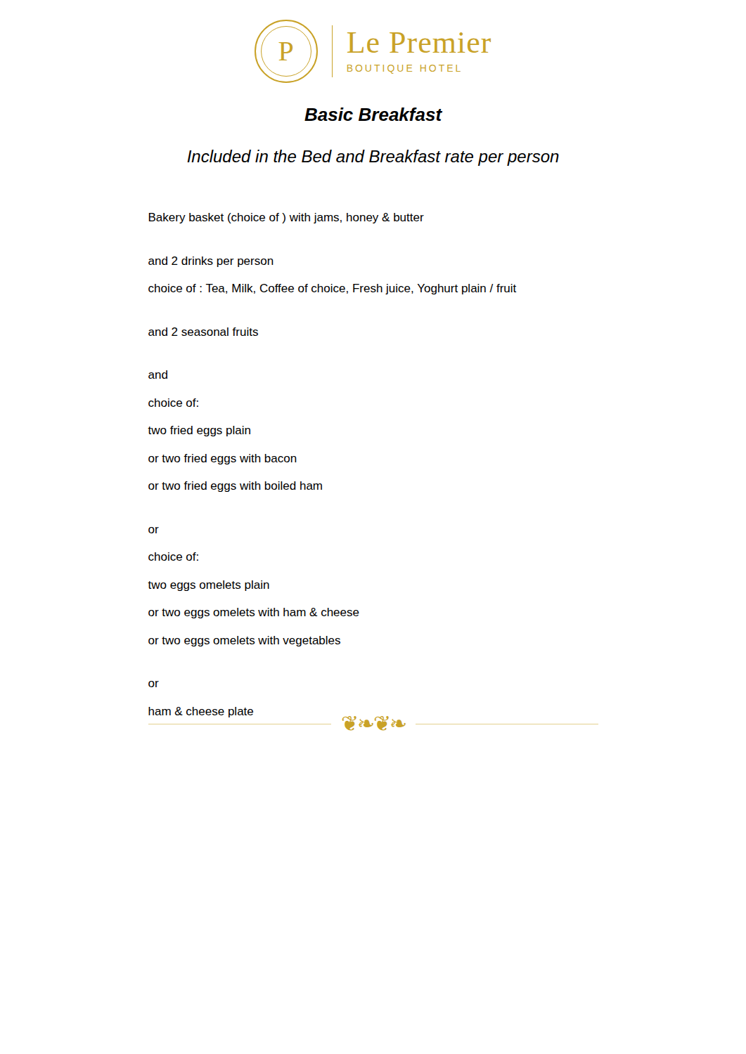P
Le Premier
BOUTIQUE HOTEL
Basic Breakfast
Included in the Bed and Breakfast rate per person
Bakery basket (choice of ) with jams, honey & butter
and 2 drinks per person
choice of : Tea, Milk, Coffee of choice, Fresh juice, Yoghurt plain / fruit
and 2 seasonal fruits
and
choice of:
two fried eggs plain
or two fried eggs with bacon
or two fried eggs with boiled ham
or
choice of:
two eggs omelets plain
or two eggs omelets with ham & cheese
or two eggs omelets with vegetables
or
ham & cheese plate
❦❧❦❧